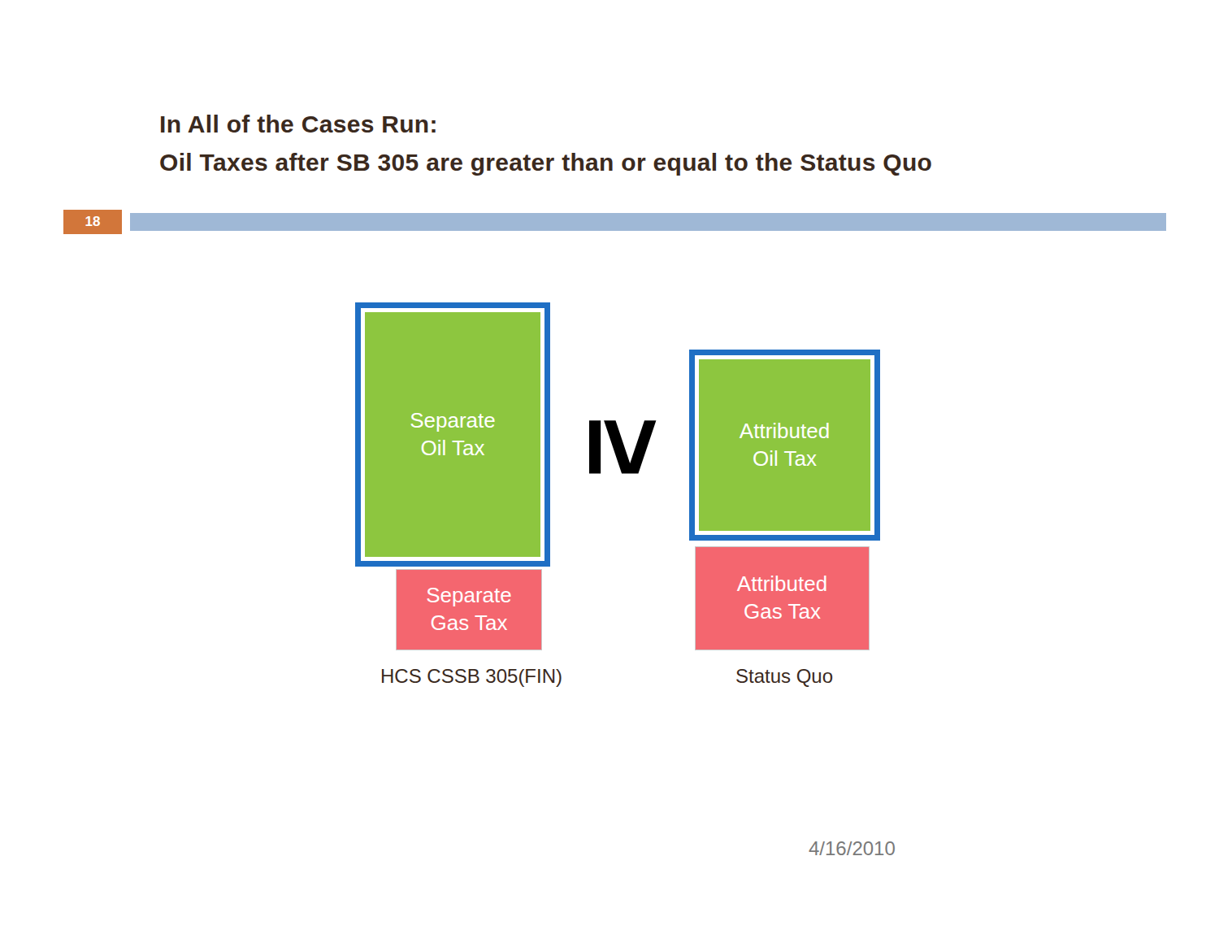In All of the Cases Run:
Oil Taxes after SB 305 are greater than or equal to the Status Quo
18
Separate
Oil Tax
Separate
Gas Tax
HCS CSSB 305(FIN)
≥
Attributed
Oil Tax
Attributed
Gas Tax
Status Quo
4/16/2010